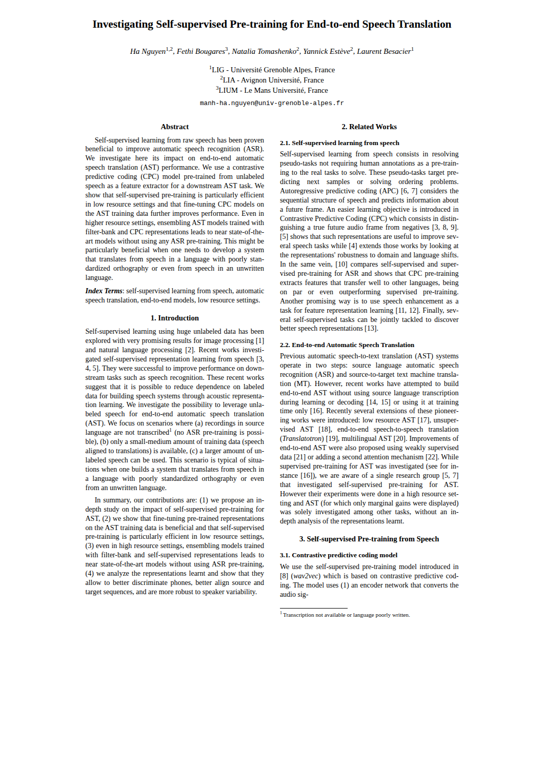Investigating Self-supervised Pre-training for End-to-end Speech Translation
Ha Nguyen1,2, Fethi Bougares3, Natalia Tomashenko2, Yannick Estève2, Laurent Besacier1
1LIG - Université Grenoble Alpes, France
2LIA - Avignon Université, France
3LIUM - Le Mans Université, France
manh-ha.nguyen@univ-grenoble-alpes.fr
Abstract
Self-supervised learning from raw speech has been proven beneficial to improve automatic speech recognition (ASR). We investigate here its impact on end-to-end automatic speech translation (AST) performance. We use a contrastive predictive coding (CPC) model pre-trained from unlabeled speech as a feature extractor for a downstream AST task. We show that self-supervised pre-training is particularly efficient in low resource settings and that fine-tuning CPC models on the AST training data further improves performance. Even in higher resource settings, ensembling AST models trained with filter-bank and CPC representations leads to near state-of-the-art models without using any ASR pre-training. This might be particularly beneficial when one needs to develop a system that translates from speech in a language with poorly standardized orthography or even from speech in an unwritten language.
Index Terms: self-supervised learning from speech, automatic speech translation, end-to-end models, low resource settings.
1. Introduction
Self-supervised learning using huge unlabeled data has been explored with very promising results for image processing [1] and natural language processing [2]. Recent works investigated self-supervised representation learning from speech [3, 4, 5]. They were successful to improve performance on downstream tasks such as speech recognition. These recent works suggest that it is possible to reduce dependence on labeled data for building speech systems through acoustic representation learning. We investigate the possibility to leverage unlabeled speech for end-to-end automatic speech translation (AST). We focus on scenarios where (a) recordings in source language are not transcribed1 (no ASR pre-training is possible), (b) only a small-medium amount of training data (speech aligned to translations) is available, (c) a larger amount of unlabeled speech can be used. This scenario is typical of situations when one builds a system that translates from speech in a language with poorly standardized orthography or even from an unwritten language.
In summary, our contributions are: (1) we propose an in-depth study on the impact of self-supervised pre-training for AST, (2) we show that fine-tuning pre-trained representations on the AST training data is beneficial and that self-supervised pre-training is particularly efficient in low resource settings, (3) even in high resource settings, ensembling models trained with filter-bank and self-supervised representations leads to near state-of-the-art models without using ASR pre-training, (4) we analyze the representations learnt and show that they allow to better discriminate phones, better align source and target sequences, and are more robust to speaker variability.
2. Related Works
2.1. Self-supervised learning from speech
Self-supervised learning from speech consists in resolving pseudo-tasks not requiring human annotations as a pre-training to the real tasks to solve. These pseudo-tasks target predicting next samples or solving ordering problems. Autoregressive predictive coding (APC) [6, 7] considers the sequential structure of speech and predicts information about a future frame. An easier learning objective is introduced in Contrastive Predictive Coding (CPC) which consists in distinguishing a true future audio frame from negatives [3, 8, 9]. [5] shows that such representations are useful to improve several speech tasks while [4] extends those works by looking at the representations' robustness to domain and language shifts. In the same vein, [10] compares self-supervised and supervised pre-training for ASR and shows that CPC pre-training extracts features that transfer well to other languages, being on par or even outperforming supervised pre-training. Another promising way is to use speech enhancement as a task for feature representation learning [11, 12]. Finally, several self-supervised tasks can be jointly tackled to discover better speech representations [13].
2.2. End-to-end Automatic Speech Translation
Previous automatic speech-to-text translation (AST) systems operate in two steps: source language automatic speech recognition (ASR) and source-to-target text machine translation (MT). However, recent works have attempted to build end-to-end AST without using source language transcription during learning or decoding [14, 15] or using it at training time only [16]. Recently several extensions of these pioneering works were introduced: low resource AST [17], unsupervised AST [18], end-to-end speech-to-speech translation (Translatotron) [19], multilingual AST [20]. Improvements of end-to-end AST were also proposed using weakly supervised data [21] or adding a second attention mechanism [22]. While supervised pre-training for AST was investigated (see for instance [16]), we are aware of a single research group [5, 7] that investigated self-supervised pre-training for AST. However their experiments were done in a high resource setting and AST (for which only marginal gains were displayed) was solely investigated among other tasks, without an in-depth analysis of the representations learnt.
3. Self-supervised Pre-training from Speech
3.1. Contrastive predictive coding model
We use the self-supervised pre-training model introduced in [8] (wav2vec) which is based on contrastive predictive coding. The model uses (1) an encoder network that converts the audio sig-
1Transcription not available or language poorly written.